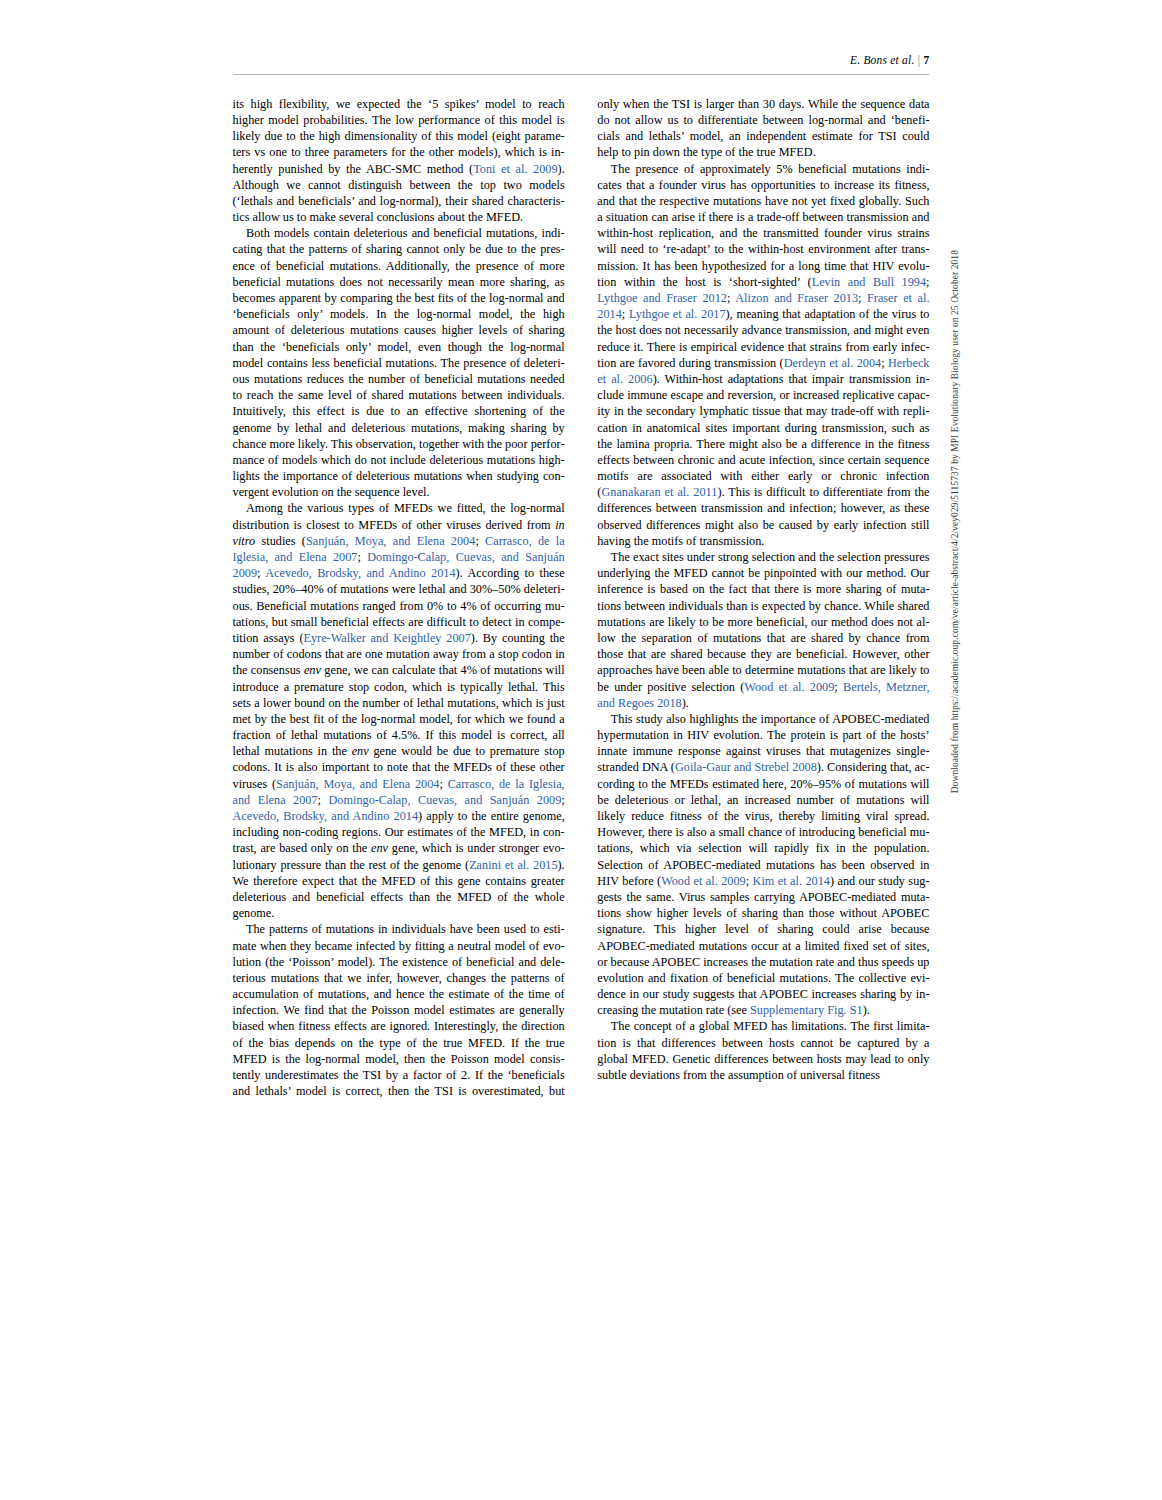E. Bons et al.|7
Downloaded from https://academic.oup.com/ve/article-abstract/4/2/vey029/5115737 by MPI Evolutionary Biology user on 25 October 2018
its high flexibility, we expected the ‘5 spikes’ model to reach higher model probabilities. The low performance of this model is likely due to the high dimensionality of this model (eight parameters vs one to three parameters for the other models), which is inherently punished by the ABC-SMC method (Toni et al. 2009). Although we cannot distinguish between the top two models (‘lethals and beneficials’ and log-normal), their shared characteristics allow us to make several conclusions about the MFED.
Both models contain deleterious and beneficial mutations, indicating that the patterns of sharing cannot only be due to the presence of beneficial mutations. Additionally, the presence of more beneficial mutations does not necessarily mean more sharing, as becomes apparent by comparing the best fits of the log-normal and ‘beneficials only’ models. In the log-normal model, the high amount of deleterious mutations causes higher levels of sharing than the ‘beneficials only’ model, even though the log-normal model contains less beneficial mutations. The presence of deleterious mutations reduces the number of beneficial mutations needed to reach the same level of shared mutations between individuals. Intuitively, this effect is due to an effective shortening of the genome by lethal and deleterious mutations, making sharing by chance more likely. This observation, together with the poor performance of models which do not include deleterious mutations highlights the importance of deleterious mutations when studying convergent evolution on the sequence level.
Among the various types of MFEDs we fitted, the log-normal distribution is closest to MFEDs of other viruses derived from in vitro studies (Sanjuán, Moya, and Elena 2004; Carrasco, de la Iglesia, and Elena 2007; Domingo-Calap, Cuevas, and Sanjuán 2009; Acevedo, Brodsky, and Andino 2014). According to these studies, 20%–40% of mutations were lethal and 30%–50% deleterious. Beneficial mutations ranged from 0% to 4% of occurring mutations, but small beneficial effects are difficult to detect in competition assays (Eyre-Walker and Keightley 2007). By counting the number of codons that are one mutation away from a stop codon in the consensus env gene, we can calculate that 4% of mutations will introduce a premature stop codon, which is typically lethal. This sets a lower bound on the number of lethal mutations, which is just met by the best fit of the log-normal model, for which we found a fraction of lethal mutations of 4.5%. If this model is correct, all lethal mutations in the env gene would be due to premature stop codons. It is also important to note that the MFEDs of these other viruses (Sanjuán, Moya, and Elena 2004; Carrasco, de la Iglesia, and Elena 2007; Domingo-Calap, Cuevas, and Sanjuán 2009; Acevedo, Brodsky, and Andino 2014) apply to the entire genome, including non-coding regions. Our estimates of the MFED, in contrast, are based only on the env gene, which is under stronger evolutionary pressure than the rest of the genome (Zanini et al. 2015). We therefore expect that the MFED of this gene contains greater deleterious and beneficial effects than the MFED of the whole genome.
The patterns of mutations in individuals have been used to estimate when they became infected by fitting a neutral model of evolution (the ‘Poisson’ model). The existence of beneficial and deleterious mutations that we infer, however, changes the patterns of accumulation of mutations, and hence the estimate of the time of infection. We find that the Poisson model estimates are generally biased when fitness effects are ignored. Interestingly, the direction of the bias depends on the type of the true MFED. If the true MFED is the log-normal model, then the Poisson model consistently underestimates the TSI by a factor of 2. If the ‘beneficials and lethals’ model is correct, then the TSI is overestimated, but only when the TSI is larger than 30 days. While the sequence data do not allow us to differentiate between log-normal and ‘beneficials and lethals’ model, an independent estimate for TSI could help to pin down the type of the true MFED.
The presence of approximately 5% beneficial mutations indicates that a founder virus has opportunities to increase its fitness, and that the respective mutations have not yet fixed globally. Such a situation can arise if there is a trade-off between transmission and within-host replication, and the transmitted founder virus strains will need to ‘re-adapt’ to the within-host environment after transmission. It has been hypothesized for a long time that HIV evolution within the host is ‘short-sighted’ (Levin and Bull 1994; Lythgoe and Fraser 2012; Alizon and Fraser 2013; Fraser et al. 2014; Lythgoe et al. 2017), meaning that adaptation of the virus to the host does not necessarily advance transmission, and might even reduce it. There is empirical evidence that strains from early infection are favored during transmission (Derdeyn et al. 2004; Herbeck et al. 2006). Within-host adaptations that impair transmission include immune escape and reversion, or increased replicative capacity in the secondary lymphatic tissue that may trade-off with replication in anatomical sites important during transmission, such as the lamina propria. There might also be a difference in the fitness effects between chronic and acute infection, since certain sequence motifs are associated with either early or chronic infection (Gnanakaran et al. 2011). This is difficult to differentiate from the differences between transmission and infection; however, as these observed differences might also be caused by early infection still having the motifs of transmission.
The exact sites under strong selection and the selection pressures underlying the MFED cannot be pinpointed with our method. Our inference is based on the fact that there is more sharing of mutations between individuals than is expected by chance. While shared mutations are likely to be more beneficial, our method does not allow the separation of mutations that are shared by chance from those that are shared because they are beneficial. However, other approaches have been able to determine mutations that are likely to be under positive selection (Wood et al. 2009; Bertels, Metzner, and Regoes 2018).
This study also highlights the importance of APOBEC-mediated hypermutation in HIV evolution. The protein is part of the hosts’ innate immune response against viruses that mutagenizes single-stranded DNA (Goila-Gaur and Strebel 2008). Considering that, according to the MFEDs estimated here, 20%–95% of mutations will be deleterious or lethal, an increased number of mutations will likely reduce fitness of the virus, thereby limiting viral spread. However, there is also a small chance of introducing beneficial mutations, which via selection will rapidly fix in the population. Selection of APOBEC-mediated mutations has been observed in HIV before (Wood et al. 2009; Kim et al. 2014) and our study suggests the same. Virus samples carrying APOBEC-mediated mutations show higher levels of sharing than those without APOBEC signature. This higher level of sharing could arise because APOBEC-mediated mutations occur at a limited fixed set of sites, or because APOBEC increases the mutation rate and thus speeds up evolution and fixation of beneficial mutations. The collective evidence in our study suggests that APOBEC increases sharing by increasing the mutation rate (see Supplementary Fig. S1).
The concept of a global MFED has limitations. The first limitation is that differences between hosts cannot be captured by a global MFED. Genetic differences between hosts may lead to only subtle deviations from the assumption of universal fitness